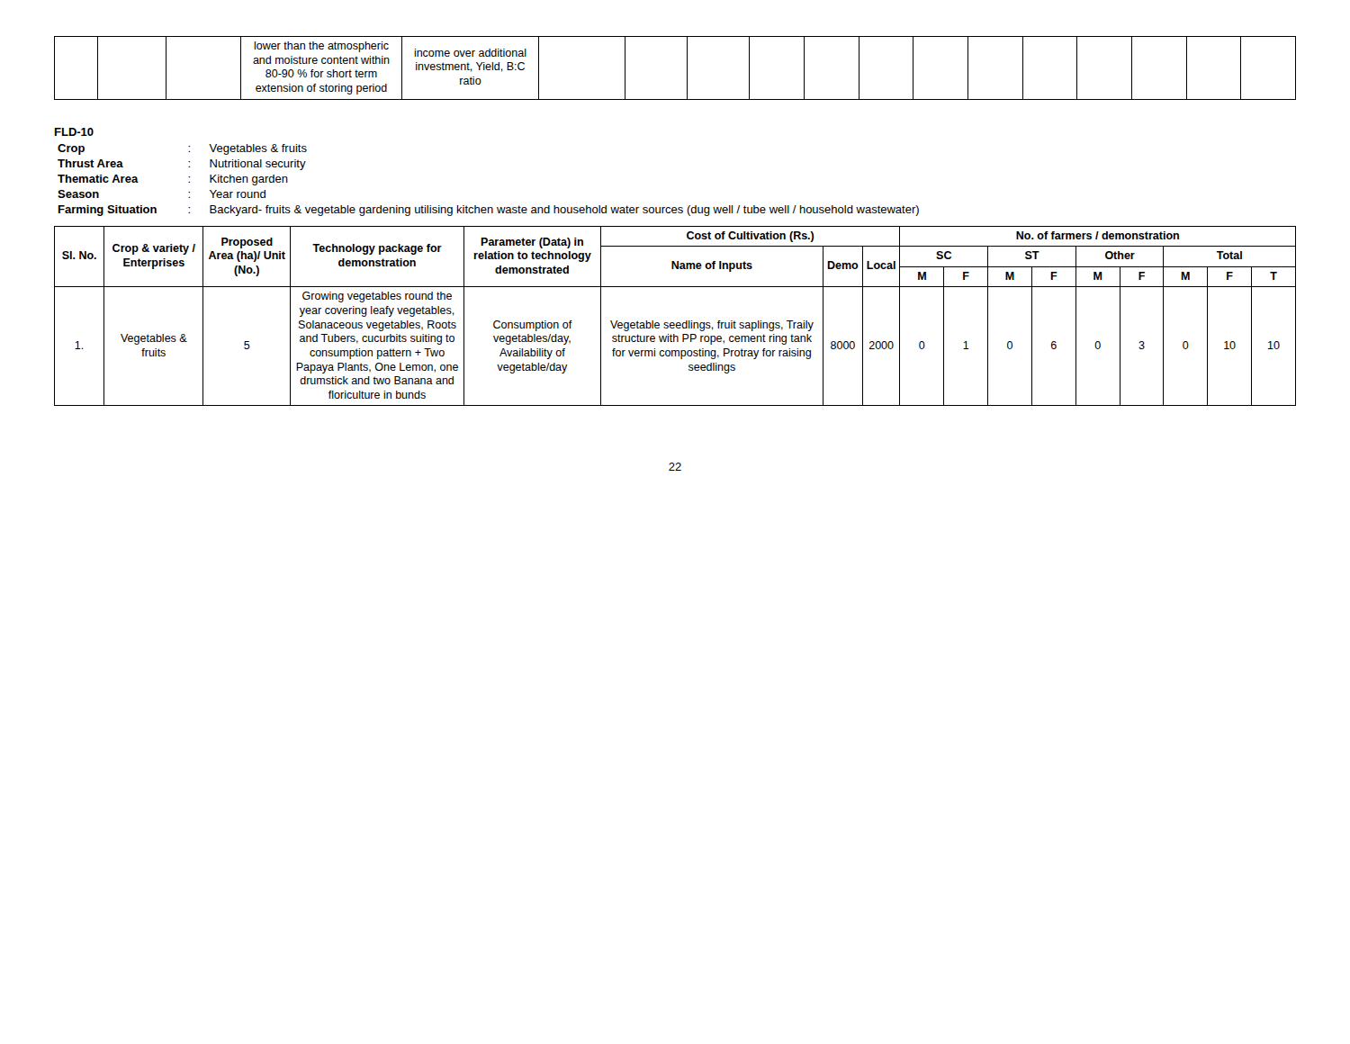| | | | lower than the atmospheric and moisture content within 80-90 % for short term extension of storing period | income over additional investment, Yield, B:C ratio | | | | | | | | | | | | | |
FLD-10
| Crop | : | Vegetables & fruits |
| Thrust Area | : | Nutritional security |
| Thematic Area | : | Kitchen garden |
| Season | : | Year round |
| Farming Situation | : | Backyard- fruits & vegetable gardening utilising kitchen waste and household water sources (dug well / tube well / household wastewater) |
| Sl. No. | Crop & variety / Enterprises | Proposed Area (ha)/ Unit (No.) | Technology package for demonstration | Parameter (Data) in relation to technology demonstrated | Cost of Cultivation (Rs.) | No. of farmers / demonstration |
| --- | --- | --- | --- | --- | --- | --- |
| Name of Inputs | Demo | Local | SC | ST | Other | Total |
| M | F | M | F | M | F | M | F | T |
| 1. | Vegetables & fruits | 5 | Growing vegetables round the year covering leafy vegetables, Solanaceous vegetables, Roots and Tubers, cucurbits suiting to consumption pattern + Two Papaya Plants, One Lemon, one drumstick and two Banana and floriculture in bunds | Consumption of vegetables/day, Availability of vegetable/day | Vegetable seedlings, fruit saplings, Traily structure with PP rope, cement ring tank for vermi composting, Protray for raising seedlings | 8000 | 2000 | 0 | 1 | 0 | 6 | 0 | 3 | 0 | 10 | 10 |
22